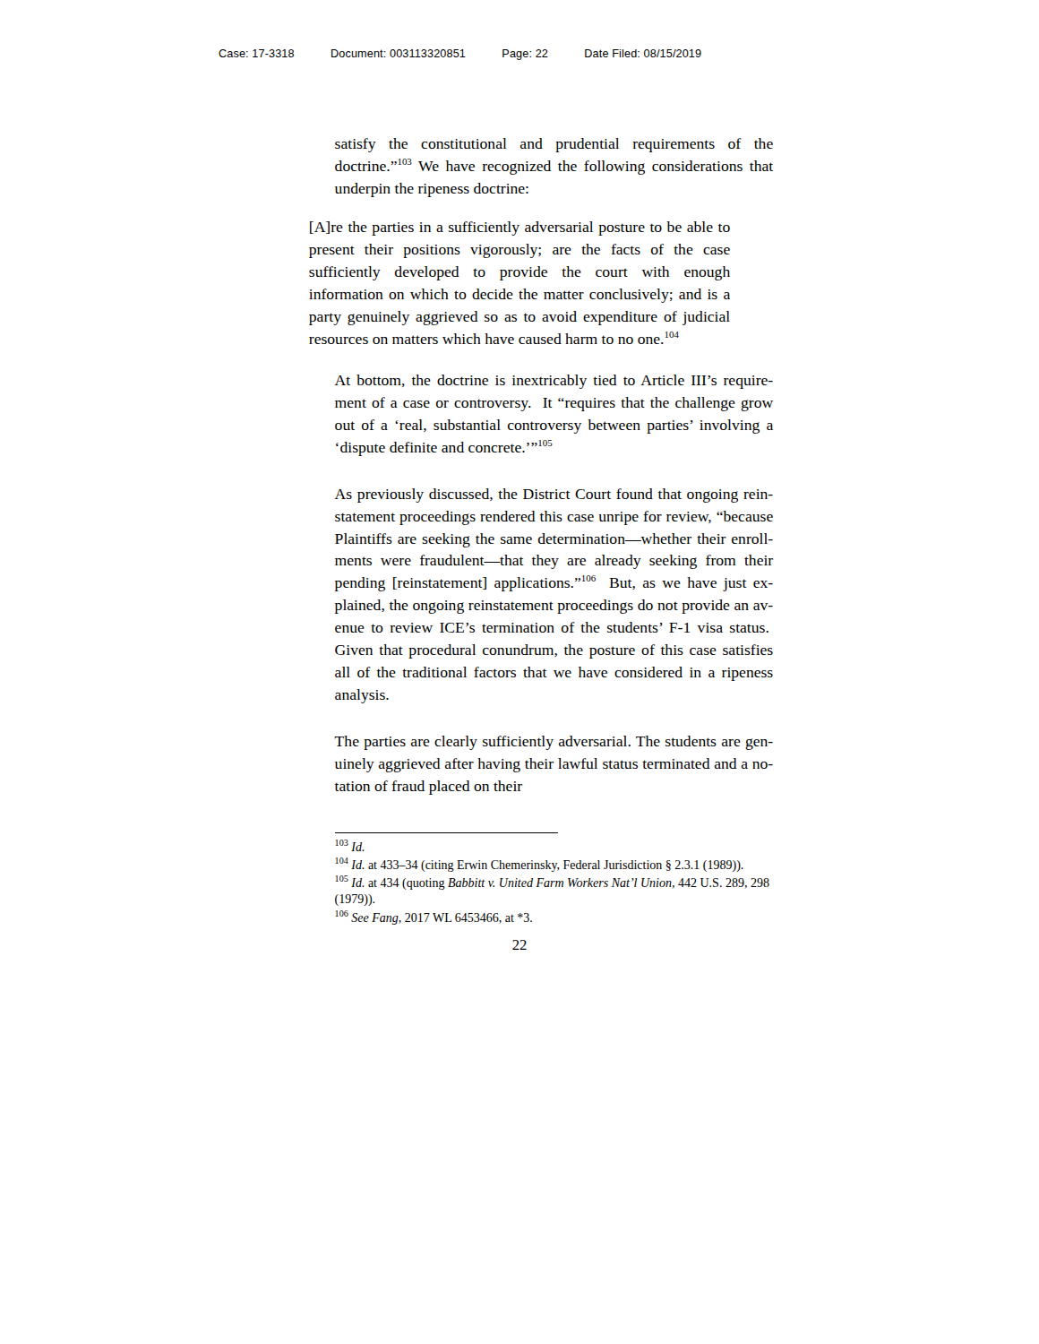Case: 17-3318 Document: 003113320851 Page: 22 Date Filed: 08/15/2019
satisfy the constitutional and prudential requirements of the doctrine.”103 We have recognized the following considerations that underpin the ripeness doctrine:
[A]re the parties in a sufficiently adversarial posture to be able to present their positions vigorously; are the facts of the case sufficiently developed to provide the court with enough information on which to decide the matter conclusively; and is a party genuinely aggrieved so as to avoid expenditure of judicial resources on matters which have caused harm to no one.104
At bottom, the doctrine is inextricably tied to Article III’s requirement of a case or controversy. It “requires that the challenge grow out of a ‘real, substantial controversy between parties’ involving a ‘dispute definite and concrete.’”105
As previously discussed, the District Court found that ongoing reinstatement proceedings rendered this case unripe for review, “because Plaintiffs are seeking the same determination—whether their enrollments were fraudulent—that they are already seeking from their pending [reinstatement] applications.”106 But, as we have just explained, the ongoing reinstatement proceedings do not provide an avenue to review ICE’s termination of the students’ F-1 visa status. Given that procedural conundrum, the posture of this case satisfies all of the traditional factors that we have considered in a ripeness analysis.
The parties are clearly sufficiently adversarial. The students are genuinely aggrieved after having their lawful status terminated and a notation of fraud placed on their
103 Id.
104 Id. at 433–34 (citing Erwin Chemerinsky, Federal Jurisdiction § 2.3.1 (1989)).
105 Id. at 434 (quoting Babbitt v. United Farm Workers Nat’l Union, 442 U.S. 289, 298 (1979)).
106 See Fang, 2017 WL 6453466, at *3.
22